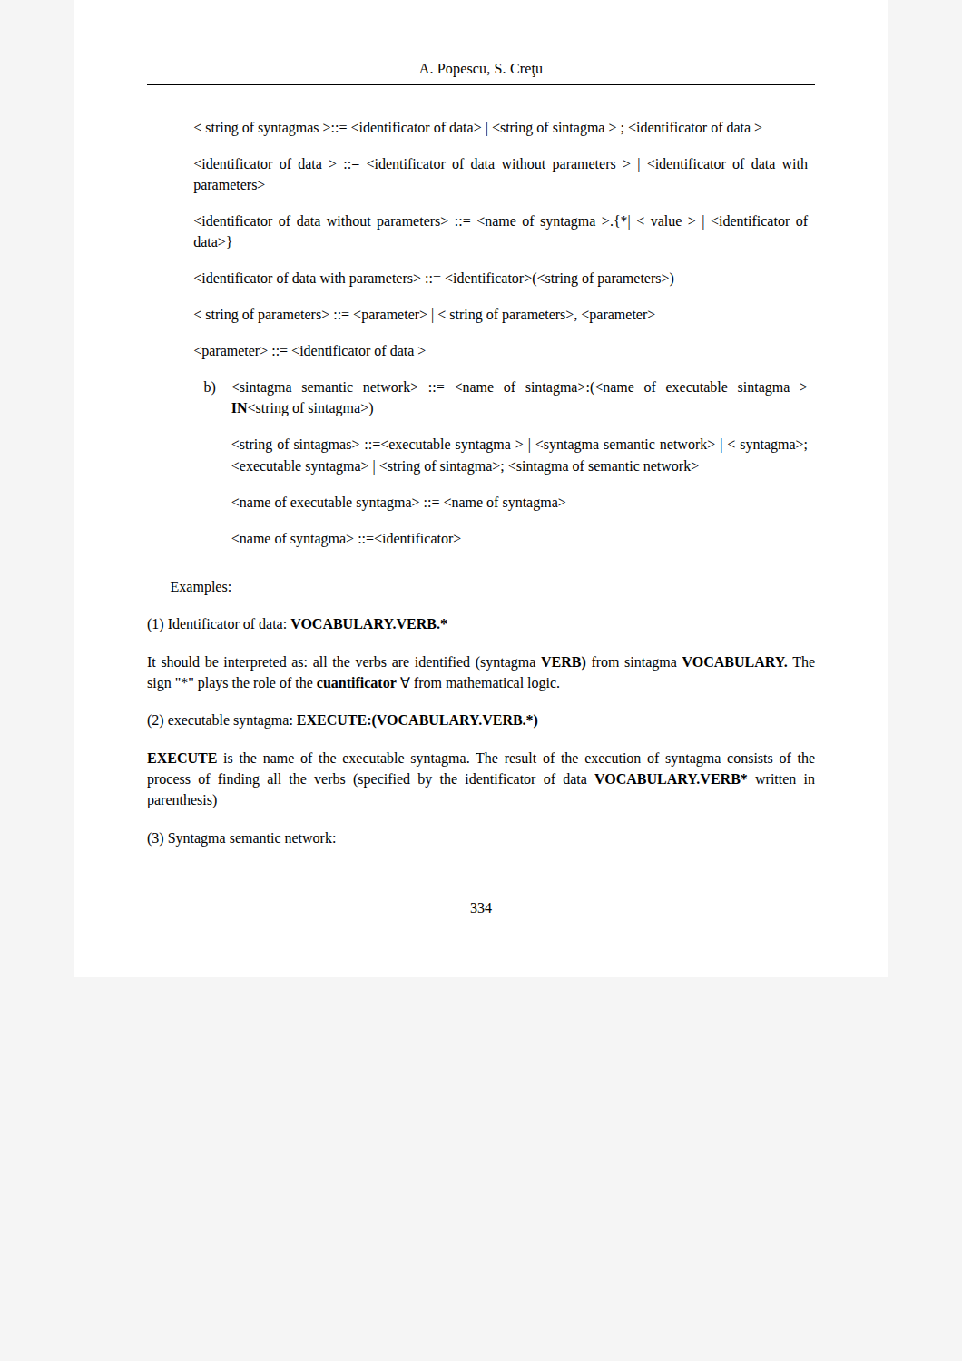A. Popescu, S. Creţu
< string of syntagmas >::= <identificator of data> | <string of sintagma > ; <identificator of data >
<identificator of data > ::= <identificator of data without parameters > | <identificator of data with parameters>
<identificator of data without parameters> ::= <name of syntagma >.{*| < value > | <identificator of data>}
<identificator of data with parameters> ::= <identificator>(<string of parameters>)
< string of parameters> ::= <parameter> | < string of parameters>, <parameter>
<parameter> ::= <identificator of data >
<sintagma semantic network> ::= <name of sintagma>:(<name of executable sintagma > IN<string of sintagma>)
<string of sintagmas> ::=<executable syntagma > | <syntagma semantic network> | < syntagma>; <executable syntagma> | <string of sintagma>; <sintagma of semantic network>
<name of executable syntagma> ::= <name of syntagma>
<name of syntagma> ::=<identificator>
Examples:
(1) Identificator of data: VOCABULARY.VERB.*
It should be interpreted as: all the verbs are identified (syntagma VERB) from sintagma VOCABULARY. The sign "*" plays the role of the cuantificator ∀ from mathematical logic.
(2) executable syntagma: EXECUTE:(VOCABULARY.VERB.*)
EXECUTE is the name of the executable syntagma. The result of the execution of syntagma consists of the process of finding all the verbs (specified by the identificator of data VOCABULARY.VERB* written in parenthesis)
(3) Syntagma semantic network:
334